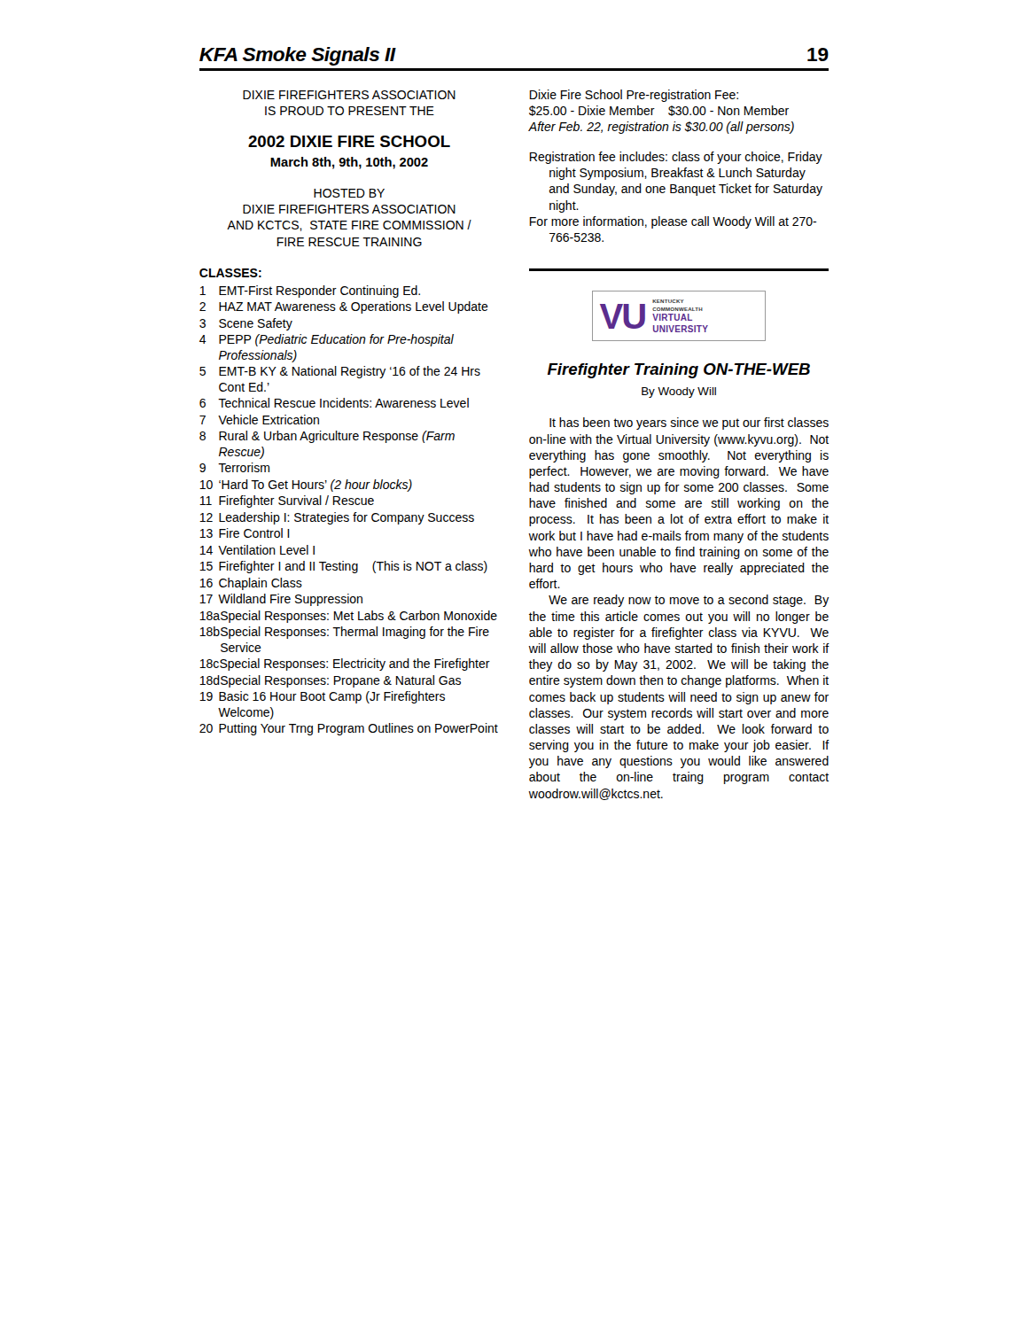KFA Smoke Signals II
19
DIXIE FIREFIGHTERS ASSOCIATION
IS PROUD TO PRESENT THE
2002 DIXIE FIRE SCHOOL
March 8th, 9th, 10th, 2002
HOSTED BY
DIXIE FIREFIGHTERS ASSOCIATION
AND KCTCS, STATE FIRE COMMISSION /
FIRE RESCUE TRAINING
CLASSES:
1 EMT-First Responder Continuing Ed.
2 HAZ MAT Awareness & Operations Level Update
3 Scene Safety
4 PEPP (Pediatric Education for Pre-hospital Professionals)
5 EMT-B KY & National Registry ‘16 of the 24 Hrs Cont Ed.’
6 Technical Rescue Incidents: Awareness Level
7 Vehicle Extrication
8 Rural & Urban Agriculture Response (Farm Rescue)
9 Terrorism
10‘Hard To Get Hours’ (2 hour blocks)
11 Firefighter Survival / Rescue
12 Leadership I: Strategies for Company Success
13 Fire Control I
14 Ventilation Level I
15 Firefighter I and II Testing (This is NOT a class)
16 Chaplain Class
17 Wildland Fire Suppression
18a Special Responses: Met Labs & Carbon Monoxide
18b Special Responses: Thermal Imaging for the Fire Service
18c Special Responses: Electricity and the Firefighter
18d Special Responses: Propane & Natural Gas
19 Basic 16 Hour Boot Camp (Jr Firefighters Welcome)
20 Putting Your Trng Program Outlines on PowerPoint
Dixie Fire School Pre-registration Fee:
$25.00 - Dixie Member $30.00 - Non Member
After Feb. 22, registration is $30.00 (all persons)
Registration fee includes: class of your choice, Friday night Symposium, Breakfast & Lunch Saturday and Sunday, and one Banquet Ticket for Saturday night.
For more information, please call Woody Will at 270-766-5238.
VU
KENTUCKY
COMMONWEALTH
VIRTUAL
UNIVERSITY
Firefighter Training ON-THE-WEB
By Woody Will
It has been two years since we put our first classes on-line with the Virtual University (www.kyvu.org). Not everything has gone smoothly. Not everything is perfect. However, we are moving forward. We have had students to sign up for some 200 classes. Some have finished and some are still working on the process. It has been a lot of extra effort to make it work but I have had e-mails from many of the students who have been unable to find training on some of the hard to get hours who have really appreciated the effort.
We are ready now to move to a second stage. By the time this article comes out you will no longer be able to register for a firefighter class via KYVU. We will allow those who have started to finish their work if they do so by May 31, 2002. We will be taking the entire system down then to change platforms. When it comes back up students will need to sign up anew for classes. Our system records will start over and more classes will start to be added. We look forward to serving you in the future to make your job easier. If you have any questions you would like answered about the on-line traing program contact woodrow.will@kctcs.net.